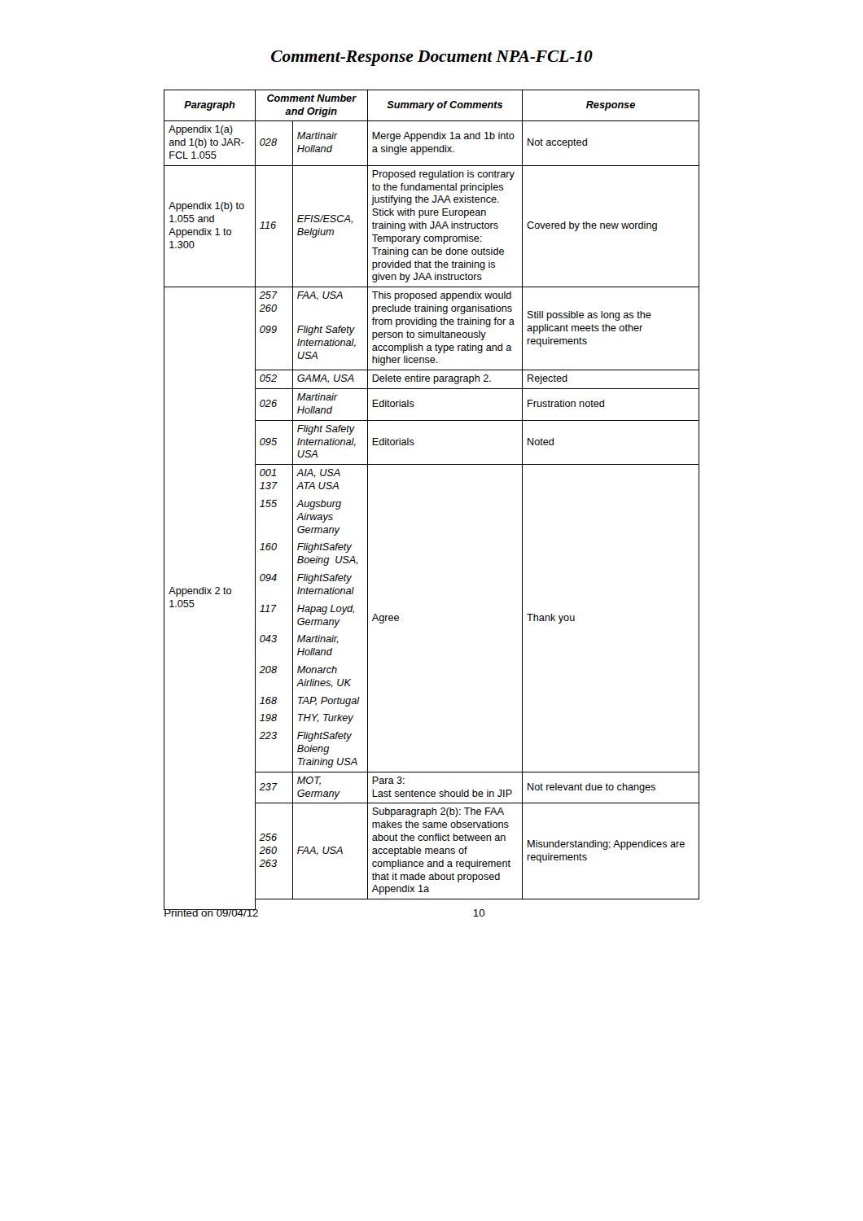Comment-Response Document NPA-FCL-10
| Paragraph | Comment Number and Origin | Summary of Comments | Response |
| --- | --- | --- | --- |
| Appendix 1(a) and 1(b) to JAR-FCL 1.055 | 028 | Martinair Holland | Merge Appendix 1a and 1b into a single appendix. | Not accepted |
| Appendix 1(b) to 1.055 and Appendix 1 to 1.300 | 116 | EFIS/ESCA, Belgium | Proposed regulation is contrary to the fundamental principles justifying the JAA existence. Stick with pure European training with JAA instructors Temporary compromise: Training can be done outside provided that the training is given by JAA instructors | Covered by the new wording |
| Appendix 2 to 1.055 | 257 260 | FAA, USA | This proposed appendix would preclude training organisations from providing the training for a person to simultaneously accomplish a type rating and a higher license. | Still possible as long as the applicant meets the other requirements |
| 099 | Flight Safety International, USA |
| 052 | GAMA, USA | Delete entire paragraph 2. | Rejected |
| 026 | Martinair Holland | Editorials | Frustration noted |
| 095 | Flight Safety International, USA | Editorials | Noted |
| 001 137 | AIA, USA ATA USA | Agree | Thank you |
| 155 | Augsburg Airways Germany |
| 160 | FlightSafety Boeing USA, |
| 094 | FlightSafety International |
| 117 | Hapag Loyd, Germany |
| 043 | Martinair, Holland |
| 208 | Monarch Airlines, UK |
| 168 | TAP, Portugal |
| 198 | THY, Turkey |
| 223 | FlightSafety Boieng Training USA |
| 237 | MOT, Germany | Para 3: Last sentence should be in JIP | Not relevant due to changes |
| 256 260 263 | FAA, USA | Subparagraph 2(b): The FAA makes the same observations about the conflict between an acceptable means of compliance and a requirement that it made about proposed Appendix 1a | Misunderstanding; Appendices are requirements |
Printed on 09/04/12
10